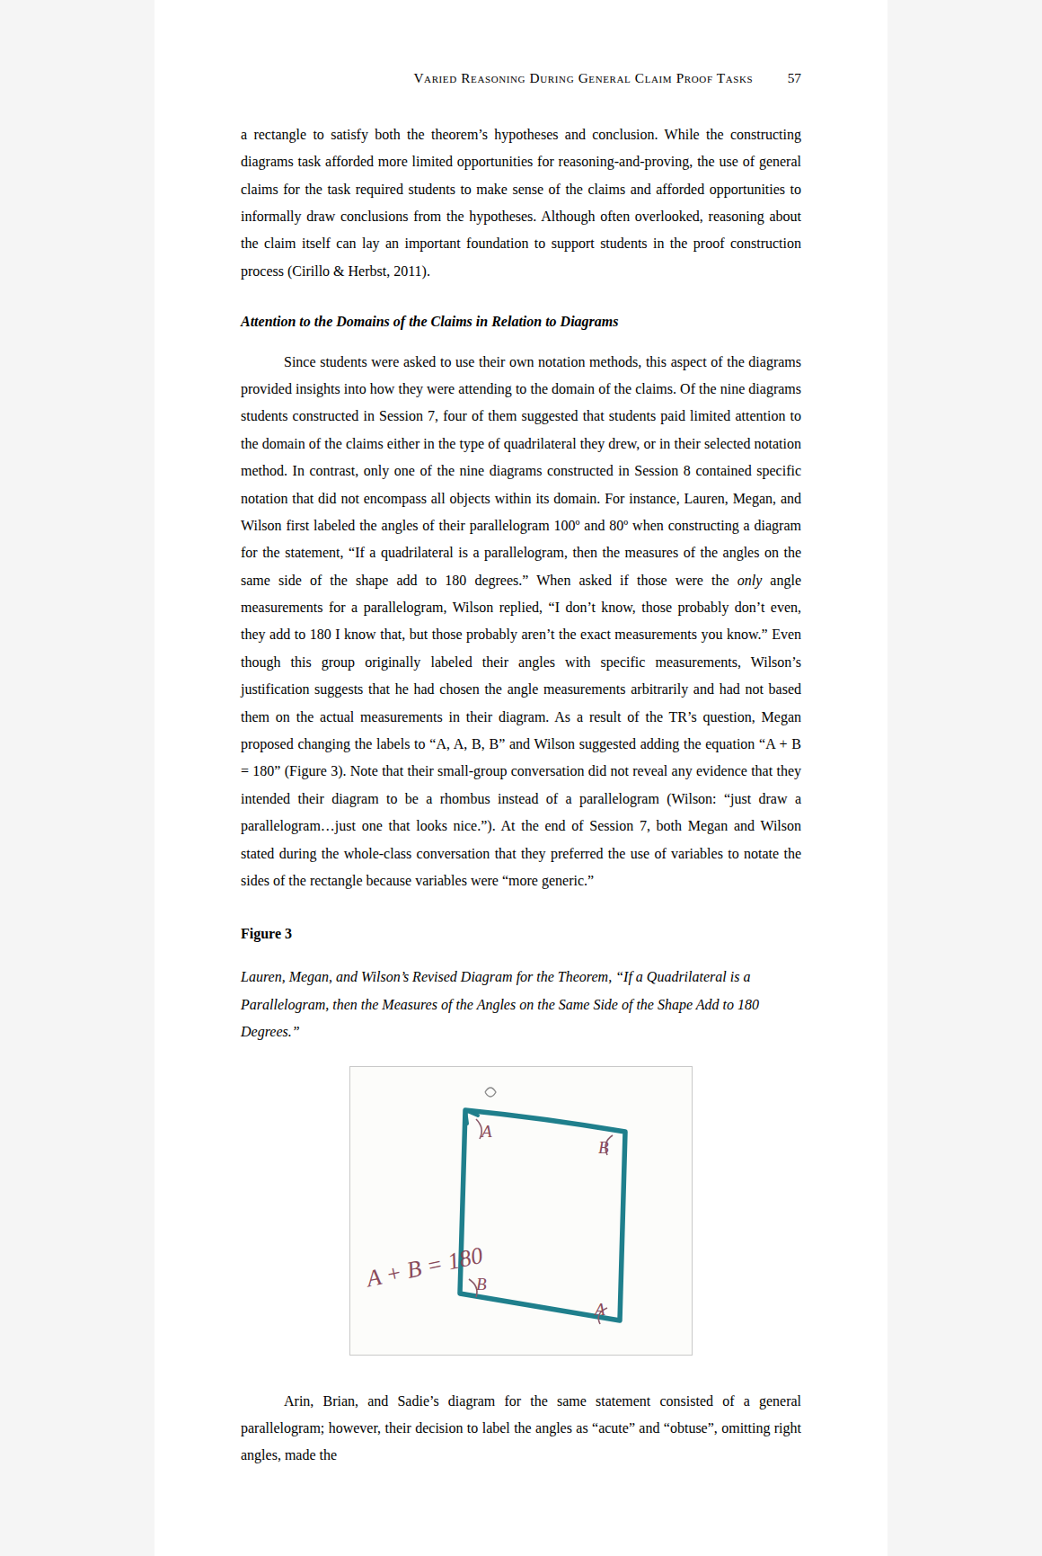Varied Reasoning During General Claim Proof Tasks 57
a rectangle to satisfy both the theorem’s hypotheses and conclusion. While the constructing diagrams task afforded more limited opportunities for reasoning-and-proving, the use of general claims for the task required students to make sense of the claims and afforded opportunities to informally draw conclusions from the hypotheses. Although often overlooked, reasoning about the claim itself can lay an important foundation to support students in the proof construction process (Cirillo & Herbst, 2011).
Attention to the Domains of the Claims in Relation to Diagrams
Since students were asked to use their own notation methods, this aspect of the diagrams provided insights into how they were attending to the domain of the claims. Of the nine diagrams students constructed in Session 7, four of them suggested that students paid limited attention to the domain of the claims either in the type of quadrilateral they drew, or in their selected notation method. In contrast, only one of the nine diagrams constructed in Session 8 contained specific notation that did not encompass all objects within its domain. For instance, Lauren, Megan, and Wilson first labeled the angles of their parallelogram 100º and 80º when constructing a diagram for the statement, “If a quadrilateral is a parallelogram, then the measures of the angles on the same side of the shape add to 180 degrees.” When asked if those were the only angle measurements for a parallelogram, Wilson replied, “I don’t know, those probably don’t even, they add to 180 I know that, but those probably aren’t the exact measurements you know.” Even though this group originally labeled their angles with specific measurements, Wilson’s justification suggests that he had chosen the angle measurements arbitrarily and had not based them on the actual measurements in their diagram. As a result of the TR’s question, Megan proposed changing the labels to “A, A, B, B” and Wilson suggested adding the equation “A + B = 180” (Figure 3). Note that their small-group conversation did not reveal any evidence that they intended their diagram to be a rhombus instead of a parallelogram (Wilson: “just draw a parallelogram…just one that looks nice.”). At the end of Session 7, both Megan and Wilson stated during the whole-class conversation that they preferred the use of variables to notate the sides of the rectangle because variables were “more generic.”
Figure 3
Lauren, Megan, and Wilson’s Revised Diagram for the Theorem, “If a Quadrilateral is a Parallelogram, then the Measures of the Angles on the Same Side of the Shape Add to 180 Degrees.”
A B B A A + B = 180
Arin, Brian, and Sadie’s diagram for the same statement consisted of a general parallelogram; however, their decision to label the angles as “acute” and “obtuse”, omitting right angles, made the